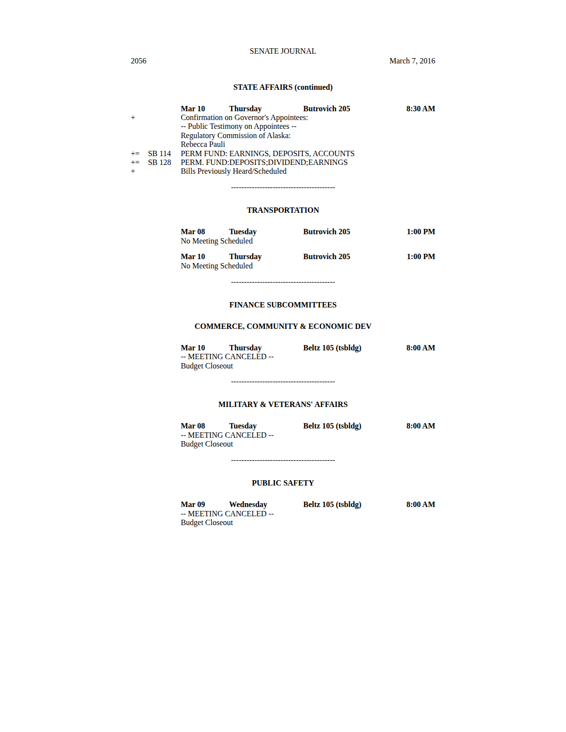SENATE JOURNAL
2056
March 7, 2016
STATE AFFAIRS (continued)
| | | Mar 10 | Thursday | Butrovich 205 | 8:30 AM |
| + | | Confirmation on Governor's Appointees: |
| | | -- Public Testimony on Appointees -- |
| | | Regulatory Commission of Alaska: |
| | | Rebecca Pauli |
| += | SB 114 | PERM FUND: EARNINGS, DEPOSITS, ACCOUNTS |
| += | SB 128 | PERM. FUND:DEPOSITS;DIVIDEND;EARNINGS |
| + | | Bills Previously Heard/Scheduled |
----------------------------------------
TRANSPORTATION
| | | Mar 08 | Tuesday | Butrovich 205 | 1:00 PM |
| | | No Meeting Scheduled |
| | | Mar 10 | Thursday | Butrovich 205 | 1:00 PM |
| | | No Meeting Scheduled |
----------------------------------------
FINANCE SUBCOMMITTEES
COMMERCE, COMMUNITY & ECONOMIC DEV
| | | Mar 10 | Thursday | Beltz 105 (tsbldg) | 8:00 AM |
| | | -- MEETING CANCELED -- |
| | | Budget Closeout |
----------------------------------------
MILITARY & VETERANS' AFFAIRS
| | | Mar 08 | Tuesday | Beltz 105 (tsbldg) | 8:00 AM |
| | | -- MEETING CANCELED -- |
| | | Budget Closeout |
----------------------------------------
PUBLIC SAFETY
| | | Mar 09 | Wednesday | Beltz 105 (tsbldg) | 8:00 AM |
| | | -- MEETING CANCELED -- |
| | | Budget Closeout |